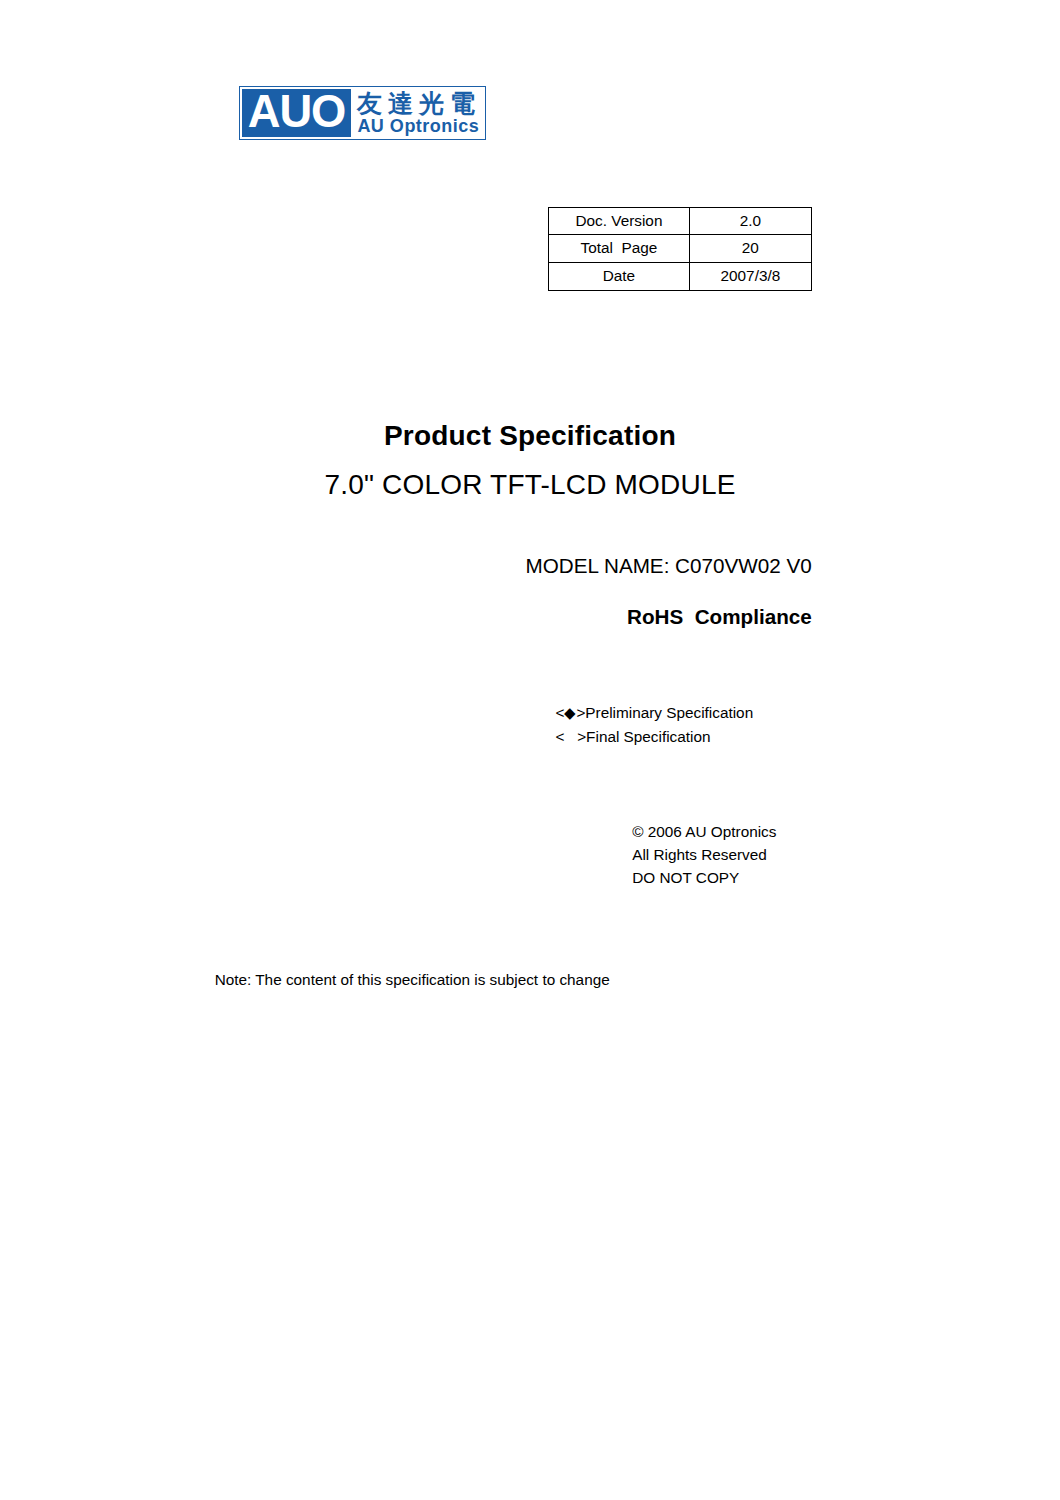AUO 友達光電 AU Optronics
| Doc. Version | 2.0 |
| Total Page | 20 |
| Date | 2007/3/8 |
Product Specification
7.0" COLOR TFT-LCD MODULE
MODEL NAME: C070VW02 V0
RoHS Compliance
<◆>Preliminary Specification
< >Final Specification
© 2006 AU Optronics
All Rights Reserved
DO NOT COPY
Note: The content of this specification is subject to change